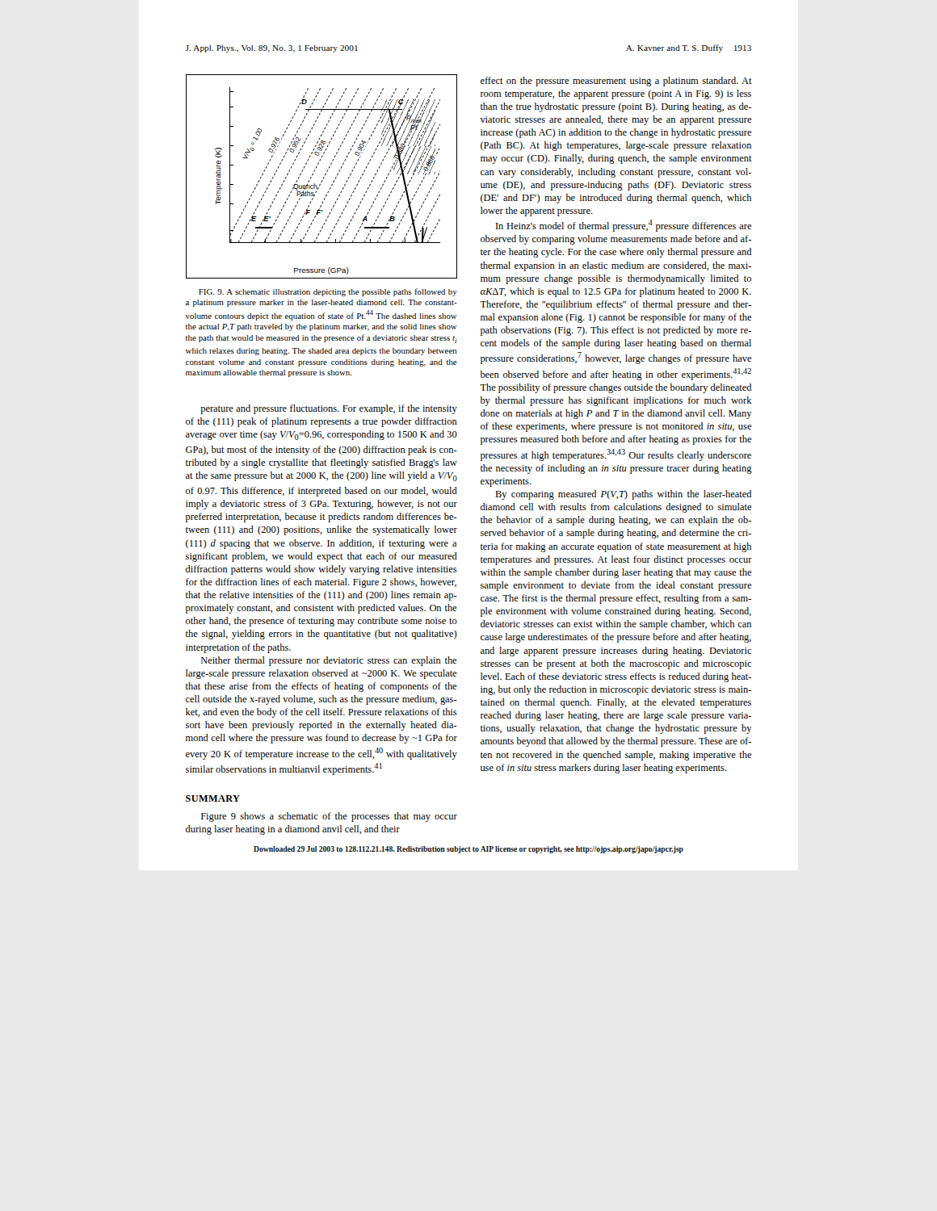J. Appl. Phys., Vol. 89, No. 3, 1 February 2001
A. Kavner and T. S. Duffy1913
Temperature (K)
Pressure (GPa)
2400
2100
1800
1500
1200
900
600
300
0
10
20
30
40
50
60
V/V0 = 1.00
0.976
0.952
0.928
0.904
0.880
0.868
D
C
A
B
E
E'
F
F'
Quench
Paths
Pmax
Pt
FIG. 9. A schematic illustration depicting the possible paths followed by a platinum pressure marker in the laser-heated diamond cell. The constant-volume contours depict the equation of state of Pt.44 The dashed lines show the actual P,T path traveled by the platinum marker, and the solid lines show the path that would be measured in the presence of a deviatoric shear stress ti which relaxes during heating. The shaded area depicts the boundary between constant volume and constant pressure conditions during heating, and the maximum allowable thermal pressure is shown.
perature and pressure fluctuations. For example, if the intensity of the (111) peak of platinum represents a true powder diffraction average over time (say V/V0=0.96, corresponding to 1500 K and 30 GPa), but most of the intensity of the (200) diffraction peak is contributed by a single crystallite that fleetingly satisfied Bragg's law at the same pressure but at 2000 K, the (200) line will yield a V/V0 of 0.97. This difference, if interpreted based on our model, would imply a deviatoric stress of 3 GPa. Texturing, however, is not our preferred interpretation, because it predicts random differences between (111) and (200) positions, unlike the systematically lower (111) d spacing that we observe. In addition, if texturing were a significant problem, we would expect that each of our measured diffraction patterns would show widely varying relative intensities for the diffraction lines of each material. Figure 2 shows, however, that the relative intensities of the (111) and (200) lines remain approximately constant, and consistent with predicted values. On the other hand, the presence of texturing may contribute some noise to the signal, yielding errors in the quantitative (but not qualitative) interpretation of the paths.
Neither thermal pressure nor deviatoric stress can explain the large-scale pressure relaxation observed at ~2000 K. We speculate that these arise from the effects of heating of components of the cell outside the x-rayed volume, such as the pressure medium, gasket, and even the body of the cell itself. Pressure relaxations of this sort have been previously reported in the externally heated diamond cell where the pressure was found to decrease by ~1 GPa for every 20 K of temperature increase to the cell,40 with qualitatively similar observations in multianvil experiments.41
SUMMARY
Figure 9 shows a schematic of the processes that may occur during laser heating in a diamond anvil cell, and their
effect on the pressure measurement using a platinum standard. At room temperature, the apparent pressure (point A in Fig. 9) is less than the true hydrostatic pressure (point B). During heating, as deviatoric stresses are annealed, there may be an apparent pressure increase (path AC) in addition to the change in hydrostatic pressure (Path BC). At high temperatures, large-scale pressure relaxation may occur (CD). Finally, during quench, the sample environment can vary considerably, including constant pressure, constant volume (DE), and pressure-inducing paths (DF). Deviatoric stress (DE′ and DF′) may be introduced during thermal quench, which lower the apparent pressure.
In Heinz's model of thermal pressure,4 pressure differences are observed by comparing volume measurements made before and after the heating cycle. For the case where only thermal pressure and thermal expansion in an elastic medium are considered, the maximum pressure change possible is thermodynamically limited to αKΔT, which is equal to 12.5 GPa for platinum heated to 2000 K. Therefore, the ''equilibrium effects'' of thermal pressure and thermal expansion alone (Fig. 1) cannot be responsible for many of the path observations (Fig. 7). This effect is not predicted by more recent models of the sample during laser heating based on thermal pressure considerations,7 however, large changes of pressure have been observed before and after heating in other experiments.41,42 The possibility of pressure changes outside the boundary delineated by thermal pressure has significant implications for much work done on materials at high P and T in the diamond anvil cell. Many of these experiments, where pressure is not monitored in situ, use pressures measured both before and after heating as proxies for the pressures at high temperatures.34,43 Our results clearly underscore the necessity of including an in situ pressure tracer during heating experiments.
By comparing measured P(V,T) paths within the laser-heated diamond cell with results from calculations designed to simulate the behavior of a sample during heating, we can explain the observed behavior of a sample during heating, and determine the criteria for making an accurate equation of state measurement at high temperatures and pressures. At least four distinct processes occur within the sample chamber during laser heating that may cause the sample environment to deviate from the ideal constant pressure case. The first is the thermal pressure effect, resulting from a sample environment with volume constrained during heating. Second, deviatoric stresses can exist within the sample chamber, which can cause large underestimates of the pressure before and after heating, and large apparent pressure increases during heating. Deviatoric stresses can be present at both the macroscopic and microscopic level. Each of these deviatoric stress effects is reduced during heating, but only the reduction in microscopic deviatoric stress is maintained on thermal quench. Finally, at the elevated temperatures reached during laser heating, there are large scale pressure variations, usually relaxation, that change the hydrostatic pressure by amounts beyond that allowed by the thermal pressure. These are often not recovered in the quenched sample, making imperative the use of in situ stress markers during laser heating experiments.
Downloaded 29 Jul 2003 to 128.112.21.148. Redistribution subject to AIP license or copyright, see http://ojps.aip.org/japo/japcr.jsp